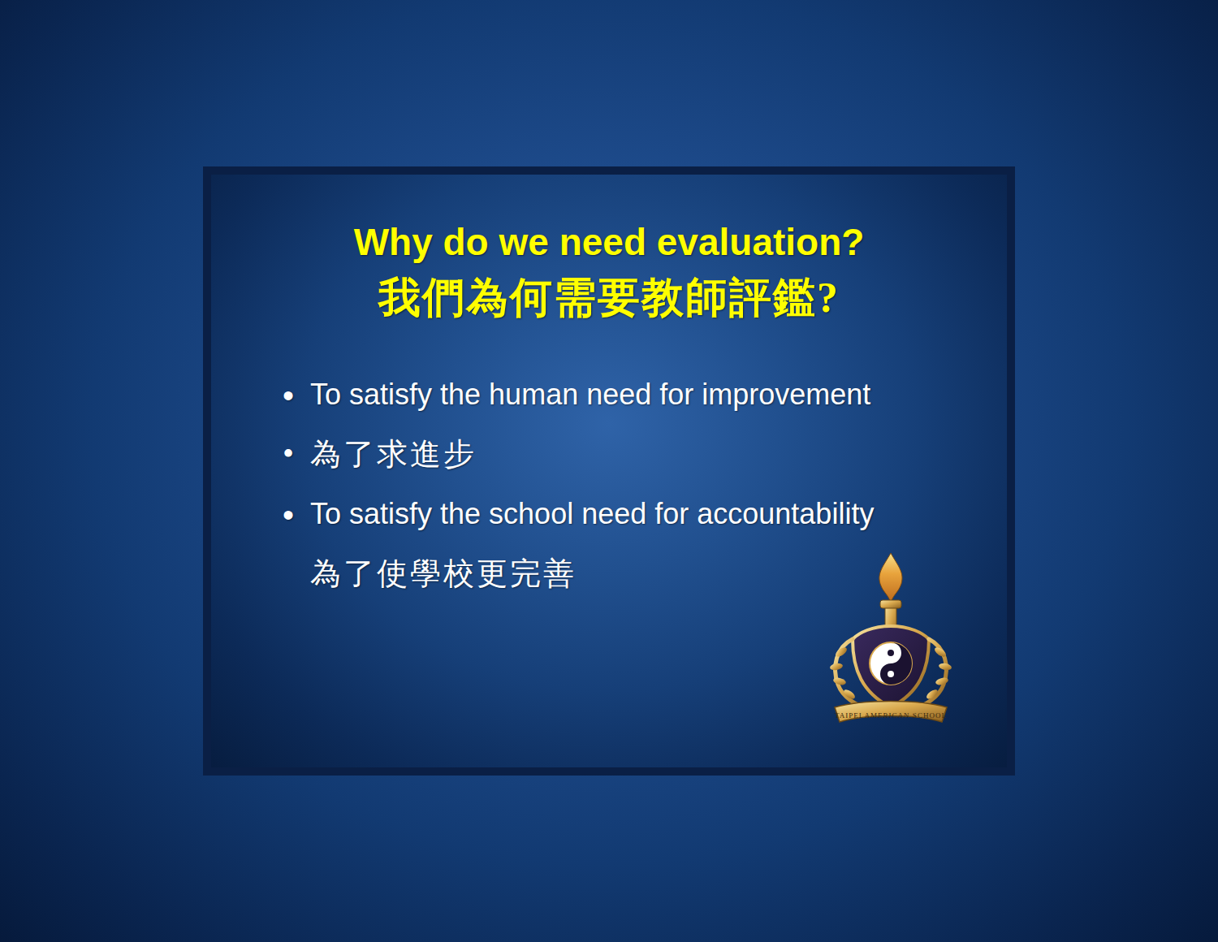Why do we need evaluation? 我們為何需要教師評鑑?
To satisfy the human need for improvement
為了求進步
To satisfy the school need for accountability
為了使學校更完善
TAIPEI AMERICAN SCHOOL